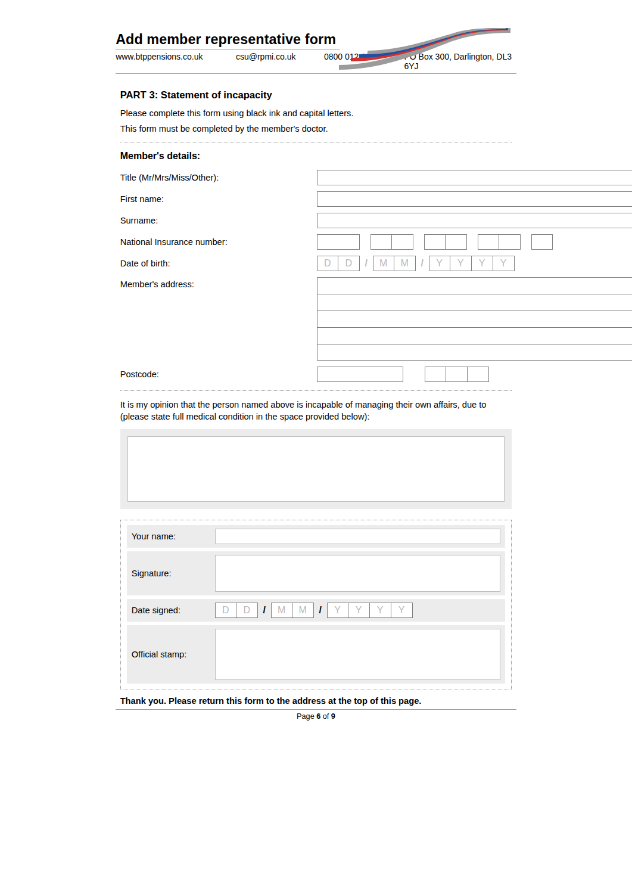Add member representative form
www.btppensions.co.uk csu@rpmi.co.uk 0800 012 1117 PO Box 300, Darlington, DL3 6YJ
PART 3: Statement of incapacity
Please complete this form using black ink and capital letters.
This form must be completed by the member's doctor.
Member's details:
Title (Mr/Mrs/Miss/Other):
First name:
Surname:
National Insurance number:
Date of birth:
D
D
/
M
M
/
Y
Y
Y
Y
Member's address:
Postcode:
It is my opinion that the person named above is incapable of managing their own affairs, due to (please state full medical condition in the space provided below):
Your name:
Signature:
Date signed:
D
D
/
M
M
/
Y
Y
Y
Y
Official stamp:
Thank you. Please return this form to the address at the top of this page.
Page 6 of 9